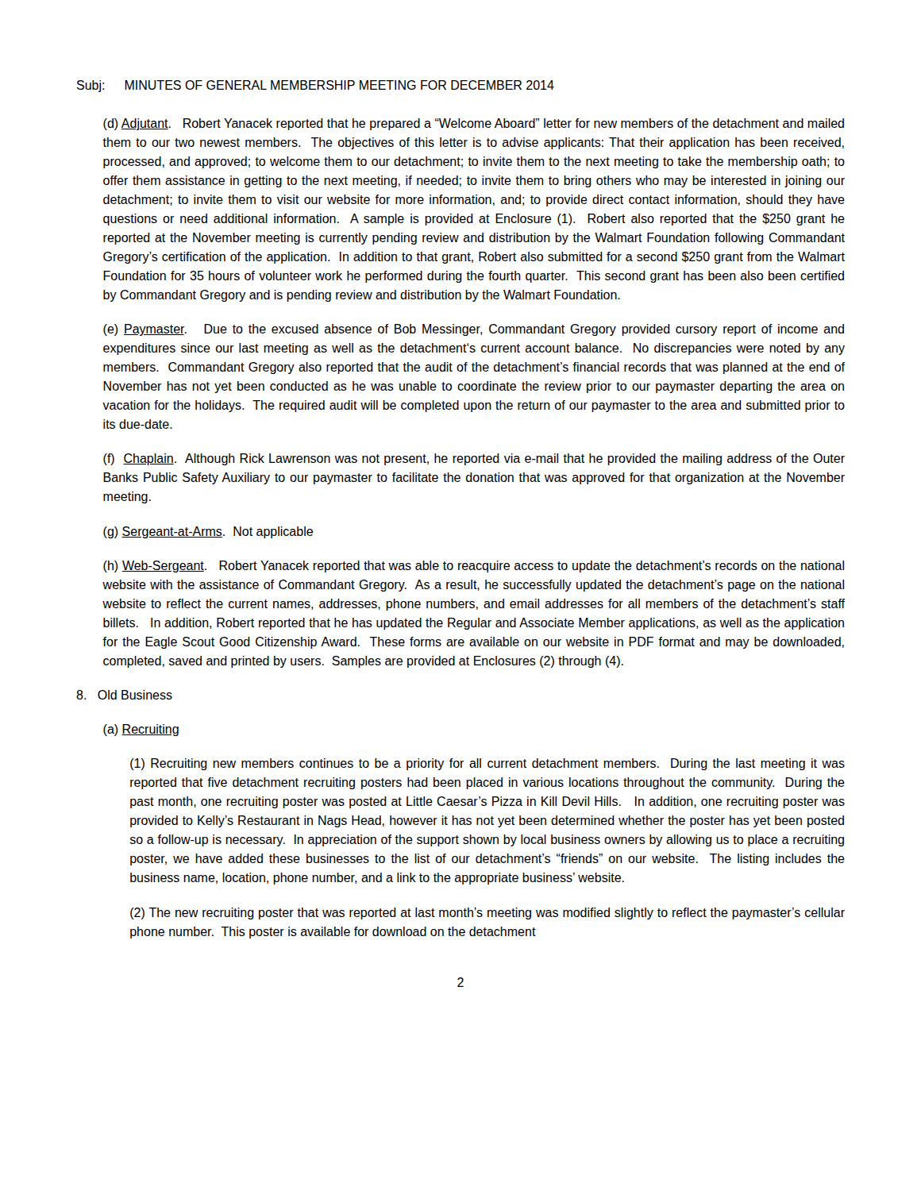Subj: MINUTES OF GENERAL MEMBERSHIP MEETING FOR DECEMBER 2014
(d) Adjutant. Robert Yanacek reported that he prepared a “Welcome Aboard” letter for new members of the detachment and mailed them to our two newest members. The objectives of this letter is to advise applicants: That their application has been received, processed, and approved; to welcome them to our detachment; to invite them to the next meeting to take the membership oath; to offer them assistance in getting to the next meeting, if needed; to invite them to bring others who may be interested in joining our detachment; to invite them to visit our website for more information, and; to provide direct contact information, should they have questions or need additional information. A sample is provided at Enclosure (1). Robert also reported that the $250 grant he reported at the November meeting is currently pending review and distribution by the Walmart Foundation following Commandant Gregory’s certification of the application. In addition to that grant, Robert also submitted for a second $250 grant from the Walmart Foundation for 35 hours of volunteer work he performed during the fourth quarter. This second grant has been also been certified by Commandant Gregory and is pending review and distribution by the Walmart Foundation.
(e) Paymaster. Due to the excused absence of Bob Messinger, Commandant Gregory provided cursory report of income and expenditures since our last meeting as well as the detachment‘s current account balance. No discrepancies were noted by any members. Commandant Gregory also reported that the audit of the detachment’s financial records that was planned at the end of November has not yet been conducted as he was unable to coordinate the review prior to our paymaster departing the area on vacation for the holidays. The required audit will be completed upon the return of our paymaster to the area and submitted prior to its due-date.
(f) Chaplain. Although Rick Lawrenson was not present, he reported via e-mail that he provided the mailing address of the Outer Banks Public Safety Auxiliary to our paymaster to facilitate the donation that was approved for that organization at the November meeting.
(g) Sergeant-at-Arms. Not applicable
(h) Web-Sergeant. Robert Yanacek reported that was able to reacquire access to update the detachment’s records on the national website with the assistance of Commandant Gregory. As a result, he successfully updated the detachment’s page on the national website to reflect the current names, addresses, phone numbers, and email addresses for all members of the detachment’s staff billets. In addition, Robert reported that he has updated the Regular and Associate Member applications, as well as the application for the Eagle Scout Good Citizenship Award. These forms are available on our website in PDF format and may be downloaded, completed, saved and printed by users. Samples are provided at Enclosures (2) through (4).
8. Old Business
(a) Recruiting
(1) Recruiting new members continues to be a priority for all current detachment members. During the last meeting it was reported that five detachment recruiting posters had been placed in various locations throughout the community. During the past month, one recruiting poster was posted at Little Caesar’s Pizza in Kill Devil Hills. In addition, one recruiting poster was provided to Kelly’s Restaurant in Nags Head, however it has not yet been determined whether the poster has yet been posted so a follow-up is necessary. In appreciation of the support shown by local business owners by allowing us to place a recruiting poster, we have added these businesses to the list of our detachment’s “friends” on our website. The listing includes the business name, location, phone number, and a link to the appropriate business’ website.
(2) The new recruiting poster that was reported at last month’s meeting was modified slightly to reflect the paymaster’s cellular phone number. This poster is available for download on the detachment
2